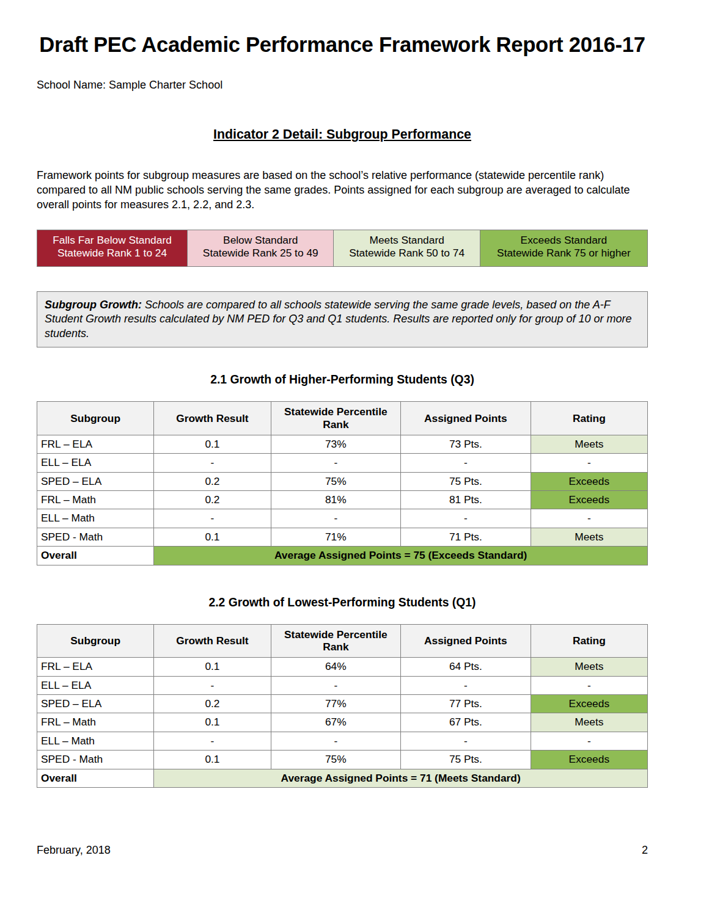Draft PEC Academic Performance Framework Report 2016-17
School Name: Sample Charter School
Indicator 2 Detail: Subgroup Performance
Framework points for subgroup measures are based on the school’s relative performance (statewide percentile rank) compared to all NM public schools serving the same grades. Points assigned for each subgroup are averaged to calculate overall points for measures 2.1, 2.2, and 2.3.
| Falls Far Below Standard Statewide Rank 1 to 24 | Below Standard Statewide Rank 25 to 49 | Meets Standard Statewide Rank 50 to 74 | Exceeds Standard Statewide Rank 75 or higher |
Subgroup Growth: Schools are compared to all schools statewide serving the same grade levels, based on the A-F Student Growth results calculated by NM PED for Q3 and Q1 students. Results are reported only for group of 10 or more students.
2.1 Growth of Higher-Performing Students (Q3)
| Subgroup | Growth Result | Statewide Percentile Rank | Assigned Points | Rating |
| --- | --- | --- | --- | --- |
| FRL – ELA | 0.1 | 73% | 73 Pts. | Meets |
| ELL – ELA | - | - | - | - |
| SPED – ELA | 0.2 | 75% | 75 Pts. | Exceeds |
| FRL – Math | 0.2 | 81% | 81 Pts. | Exceeds |
| ELL – Math | - | - | - | - |
| SPED - Math | 0.1 | 71% | 71 Pts. | Meets |
| Overall | Average Assigned Points = 75 (Exceeds Standard) |
2.2 Growth of Lowest-Performing Students (Q1)
| Subgroup | Growth Result | Statewide Percentile Rank | Assigned Points | Rating |
| --- | --- | --- | --- | --- |
| FRL – ELA | 0.1 | 64% | 64 Pts. | Meets |
| ELL – ELA | - | - | - | - |
| SPED – ELA | 0.2 | 77% | 77 Pts. | Exceeds |
| FRL – Math | 0.1 | 67% | 67 Pts. | Meets |
| ELL – Math | - | - | - | - |
| SPED - Math | 0.1 | 75% | 75 Pts. | Exceeds |
| Overall | Average Assigned Points = 71 (Meets Standard) |
February, 2018 2